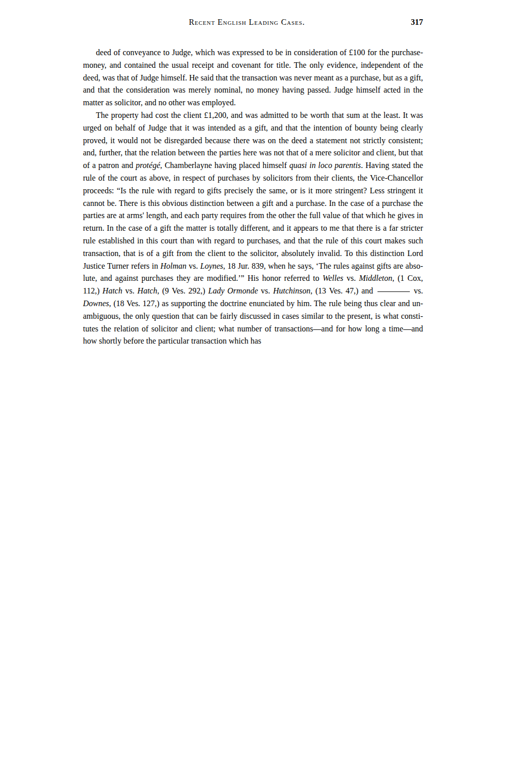Recent English Leading Cases. 317
deed of conveyance to Judge, which was expressed to be in consideration of £100 for the purchase-money, and contained the usual receipt and covenant for title. The only evidence, independent of the deed, was that of Judge himself. He said that the transaction was never meant as a purchase, but as a gift, and that the consideration was merely nominal, no money having passed. Judge himself acted in the matter as solicitor, and no other was employed.
The property had cost the client £1,200, and was admitted to be worth that sum at the least. It was urged on behalf of Judge that it was intended as a gift, and that the intention of bounty being clearly proved, it would not be disregarded because there was on the deed a statement not strictly consistent; and, further, that the relation between the parties here was not that of a mere solicitor and client, but that of a patron and protégé, Chamberlayne having placed himself quasi in loco parentis. Having stated the rule of the court as above, in respect of purchases by solicitors from their clients, the Vice-Chancellor proceeds: “Is the rule with regard to gifts precisely the same, or is it more stringent? Less stringent it cannot be. There is this obvious distinction between a gift and a purchase. In the case of a purchase the parties are at arms' length, and each party requires from the other the full value of that which he gives in return. In the case of a gift the matter is totally different, and it appears to me that there is a far stricter rule established in this court than with regard to purchases, and that the rule of this court makes such transaction, that is of a gift from the client to the solicitor, absolutely invalid. To this distinction Lord Justice Turner refers in Holman vs. Loynes, 18 Jur. 839, when he says, ‘The rules against gifts are absolute, and against purchases they are modified.’” His honor referred to Welles vs. Middleton, (1 Cox, 112,) Hatch vs. Hatch, (9 Ves. 292,) Lady Ormonde vs. Hutchinson, (13 Ves. 47,) and vs. Downes, (18 Ves. 127,) as supporting the doctrine enunciated by him. The rule being thus clear and unambiguous, the only question that can be fairly discussed in cases similar to the present, is what constitutes the relation of solicitor and client; what number of transactions—and for how long a time—and how shortly before the particular transaction which has